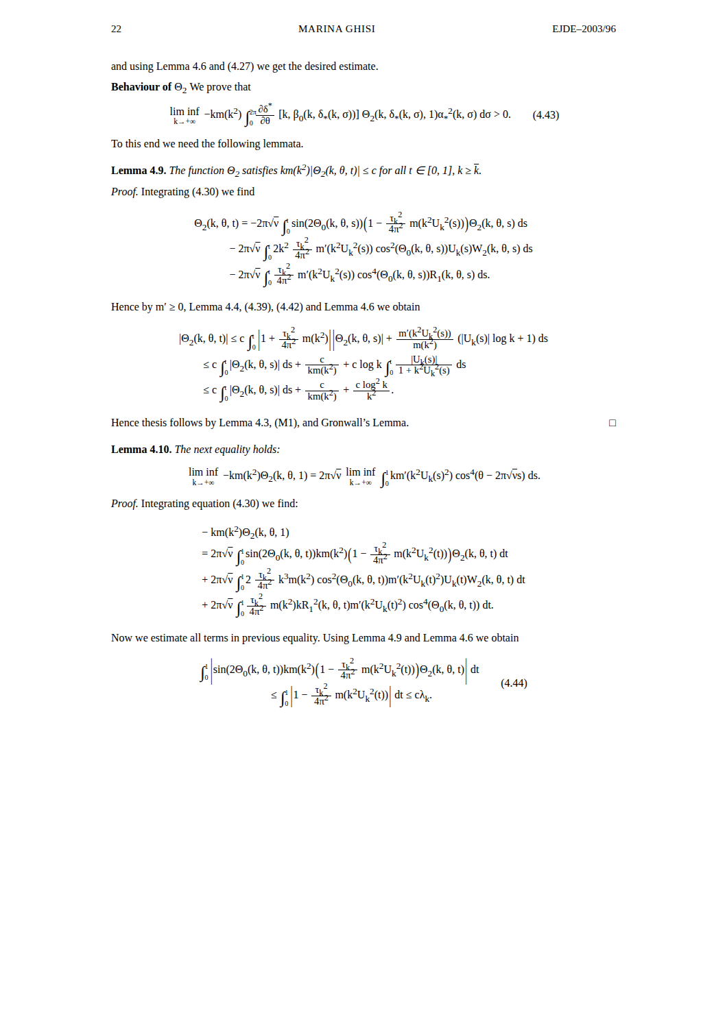22 MARINA GHISI EJDE–2003/96
and using Lemma 4.6 and (4.27) we get the desired estimate.
Behaviour of Θ2 We prove that
lim inf k→+∞ −km(k2) ∫2π 0 ∂δ*∂θ [k, β0(k, δ*(k, σ))] Θ2(k, δ*(k, σ), 1)α*2(k, σ) dσ > 0. (4.43)
To this end we need the following lemmata.
Lemma 4.9. The function Θ2 satisfies km(k2)|Θ2(k, θ, t)| ≤ c for all t ∈ [0, 1], k ≥ k.
Proof. Integrating (4.30) we find
Θ2(k, θ, t) = −2π√ν ∫t 0 sin(2Θ0(k, θ, s))(1 − τk24π2 m(k2Uk2(s))) Θ2(k, θ, s) ds
− 2π√ν ∫t 0 2k2 τk24π2 m′(k2Uk2(s)) cos2(Θ0(k, θ, s))Uk(s)W2(k, θ, s) ds
− 2π√ν ∫t 0 τk24π2 m′(k2Uk2(s)) cos4(Θ0(k, θ, s))R1(k, θ, s) ds.
Hence by m′ ≥ 0, Lemma 4.4, (4.39), (4.42) and Lemma 4.6 we obtain
|Θ2(k, θ, t)| ≤ c ∫t 0 |1 + τk24π2 m(k2)||Θ2(k, θ, s)| + m′(k2Uk2(s)) m(k2) (|Uk(s)| log k + 1) ds
≤ c ∫t 0 |Θ2(k, θ, s)| ds + ckm(k2) + c log k ∫t 0 |Uk(s)|1 + k2Uk2(s) ds
≤ c ∫t 0 |Θ2(k, θ, s)| ds + ckm(k2) + c log2 k k2.
Hence thesis follows by Lemma 4.3, (M1), and Gronwall’s Lemma. □
Lemma 4.10. The next equality holds:
lim inf k→+∞ −km(k2)Θ2(k, θ, 1) = 2π√ν lim inf k→+∞ ∫10 km′(k2Uk(s)2) cos4(θ − 2π√νs) ds.
Proof. Integrating equation (4.30) we find:
− km(k2)Θ2(k, θ, 1)
= 2π√ν ∫10 sin(2Θ0(k, θ, t))km(k2)(1 − τk24π2 m(k2Uk2(t))) Θ2(k, θ, t) dt
+ 2π√ν ∫10 2 τk24π2 k3m(k2) cos2(Θ0(k, θ, t))m′(k2Uk(t)2)Uk(t)W2(k, θ, t) dt
+ 2π√ν ∫10 τk24π2 m(k2)kR12(k, θ, t)m′(k2Uk(t)2) cos4(Θ0(k, θ, t)) dt.
Now we estimate all terms in previous equality. Using Lemma 4.9 and Lemma 4.6 we obtain
∫10 |sin(2Θ0(k, θ, t))km(k2)(1 − τk24π2 m(k2Uk2(t))) Θ2(k, θ, t)| dt
≤ ∫10 |1 − τk24π2 m(k2Uk2(t))| dt ≤ cλk.
(4.44)